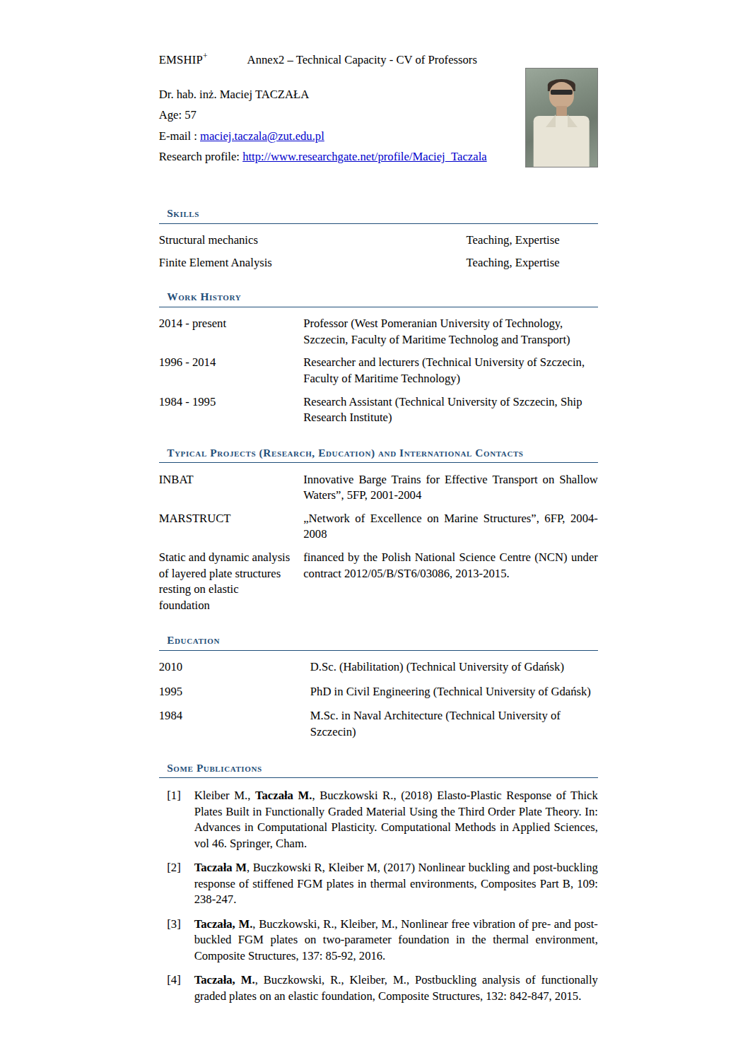EMSHIP+
Annex2 – Technical Capacity - CV of Professors
Dr. hab. inż. Maciej TACZAŁA
Age: 57
E-mail : maciej.taczala@zut.edu.pl
Research profile: http://www.researchgate.net/profile/Maciej_Taczala
Skills
| Structural mechanics | Teaching, Expertise |
| Finite Element Analysis | Teaching, Expertise |
Work History
| 2014 - present | Professor (West Pomeranian University of Technology, Szczecin, Faculty of Maritime Technolog and Transport) |
| 1996 - 2014 | Researcher and lecturers (Technical University of Szczecin, Faculty of Maritime Technology) |
| 1984 - 1995 | Research Assistant (Technical University of Szczecin, Ship Research Institute) |
Typical Projects (Research, Education) and International Contacts
| INBAT | Innovative Barge Trains for Effective Transport on Shallow Waters”, 5FP, 2001-2004 |
| MARSTRUCT | „Network of Excellence on Marine Structures”, 6FP, 2004-2008 |
| Static and dynamic analysis of layered plate structures resting on elastic foundation | financed by the Polish National Science Centre (NCN) under contract 2012/05/B/ST6/03086, 2013-2015. |
Education
| 2010 | D.Sc. (Habilitation) (Technical University of Gdańsk) |
| 1995 | PhD in Civil Engineering (Technical University of Gdańsk) |
| 1984 | M.Sc. in Naval Architecture (Technical University of Szczecin) |
Some Publications
Kleiber M., Taczała M., Buczkowski R., (2018) Elasto-Plastic Response of Thick Plates Built in Functionally Graded Material Using the Third Order Plate Theory. In: Advances in Computational Plasticity. Computational Methods in Applied Sciences, vol 46. Springer, Cham.
Taczała M, Buczkowski R, Kleiber M, (2017) Nonlinear buckling and post-buckling response of stiffened FGM plates in thermal environments, Composites Part B, 109: 238-247.
Taczała, M., Buczkowski, R., Kleiber, M., Nonlinear free vibration of pre- and post-buckled FGM plates on two-parameter foundation in the thermal environment, Composite Structures, 137: 85-92, 2016.
Taczała, M., Buczkowski, R., Kleiber, M., Postbuckling analysis of functionally graded plates on an elastic foundation, Composite Structures, 132: 842-847, 2015.